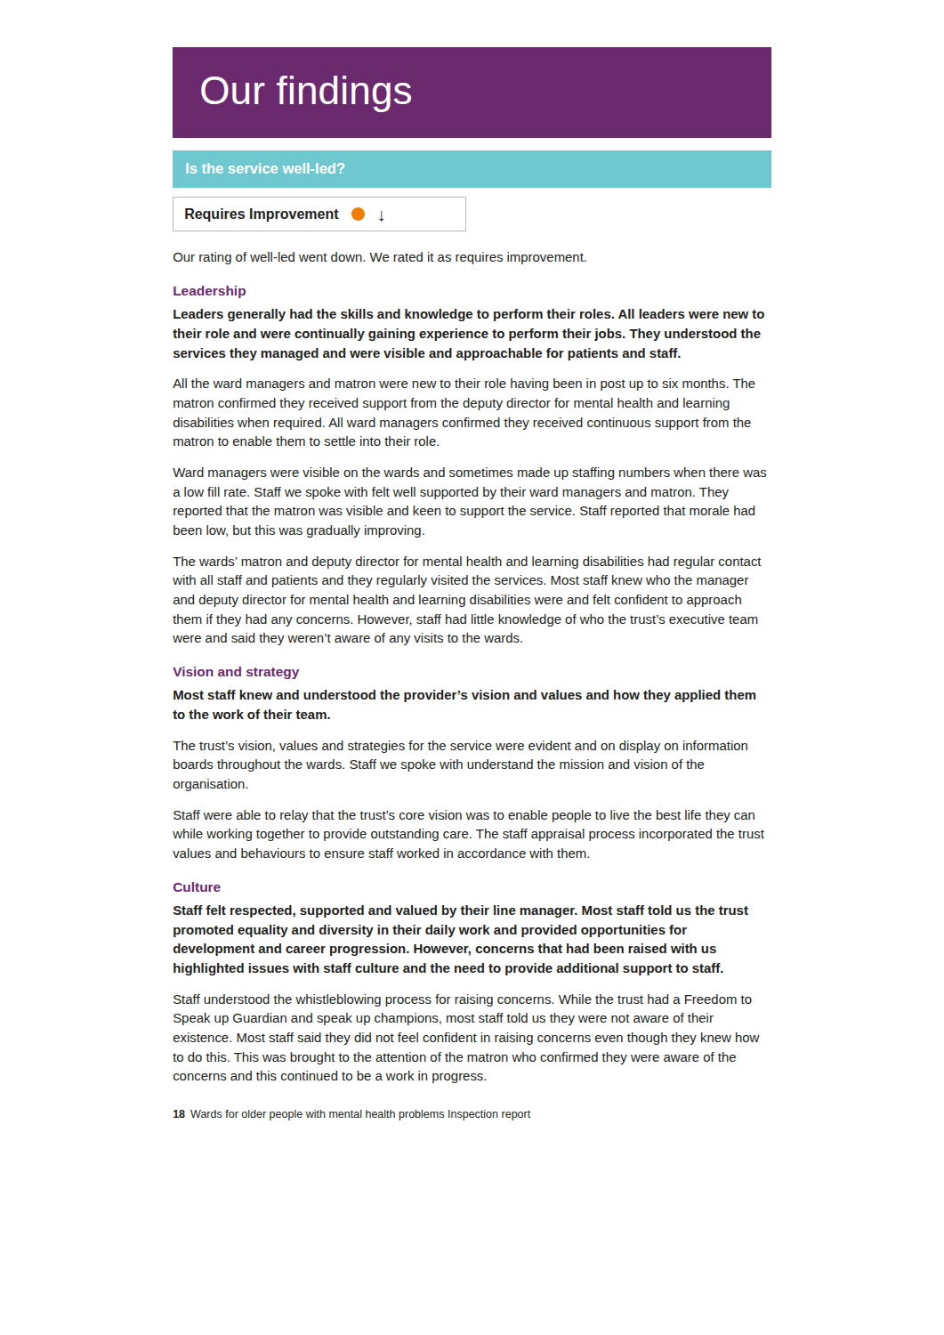Our findings
Is the service well-led?
Requires Improvement ↓
Our rating of well-led went down. We rated it as requires improvement.
Leadership
Leaders generally had the skills and knowledge to perform their roles. All leaders were new to their role and were continually gaining experience to perform their jobs. They understood the services they managed and were visible and approachable for patients and staff.
All the ward managers and matron were new to their role having been in post up to six months. The matron confirmed they received support from the deputy director for mental health and learning disabilities when required. All ward managers confirmed they received continuous support from the matron to enable them to settle into their role.
Ward managers were visible on the wards and sometimes made up staffing numbers when there was a low fill rate. Staff we spoke with felt well supported by their ward managers and matron. They reported that the matron was visible and keen to support the service. Staff reported that morale had been low, but this was gradually improving.
The wards’ matron and deputy director for mental health and learning disabilities had regular contact with all staff and patients and they regularly visited the services. Most staff knew who the manager and deputy director for mental health and learning disabilities were and felt confident to approach them if they had any concerns. However, staff had little knowledge of who the trust’s executive team were and said they weren’t aware of any visits to the wards.
Vision and strategy
Most staff knew and understood the provider’s vision and values and how they applied them to the work of their team.
The trust’s vision, values and strategies for the service were evident and on display on information boards throughout the wards. Staff we spoke with understand the mission and vision of the organisation.
Staff were able to relay that the trust’s core vision was to enable people to live the best life they can while working together to provide outstanding care. The staff appraisal process incorporated the trust values and behaviours to ensure staff worked in accordance with them.
Culture
Staff felt respected, supported and valued by their line manager. Most staff told us the trust promoted equality and diversity in their daily work and provided opportunities for development and career progression. However, concerns that had been raised with us highlighted issues with staff culture and the need to provide additional support to staff.
Staff understood the whistleblowing process for raising concerns. While the trust had a Freedom to Speak up Guardian and speak up champions, most staff told us they were not aware of their existence. Most staff said they did not feel confident in raising concerns even though they knew how to do this. This was brought to the attention of the matron who confirmed they were aware of the concerns and this continued to be a work in progress.
18 Wards for older people with mental health problems Inspection report